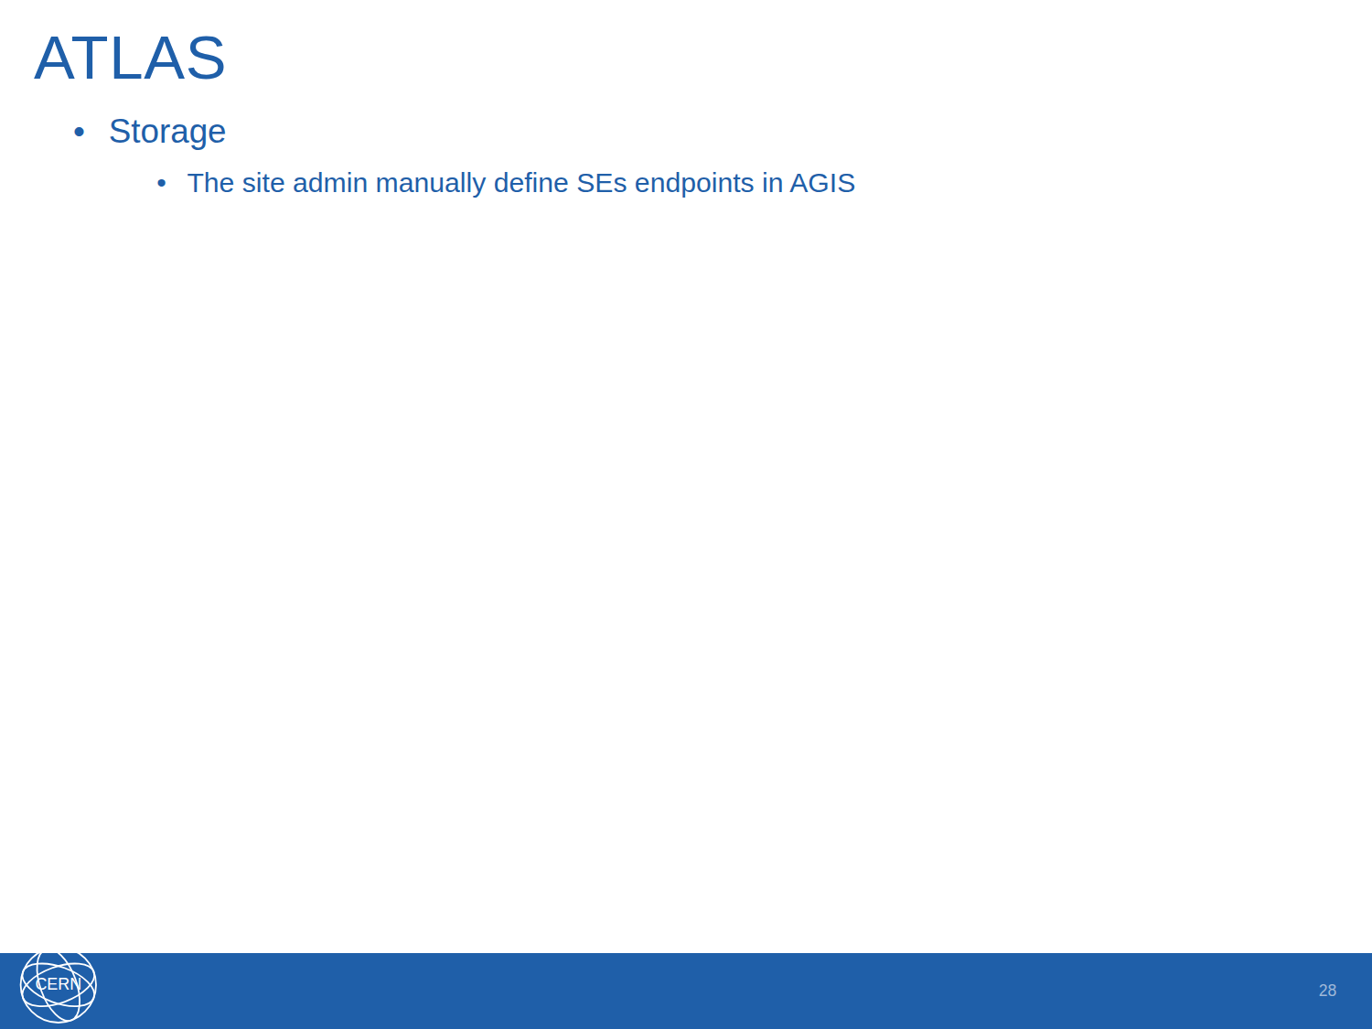ATLAS
Storage
The site admin manually define SEs endpoints in AGIS
CERN
28